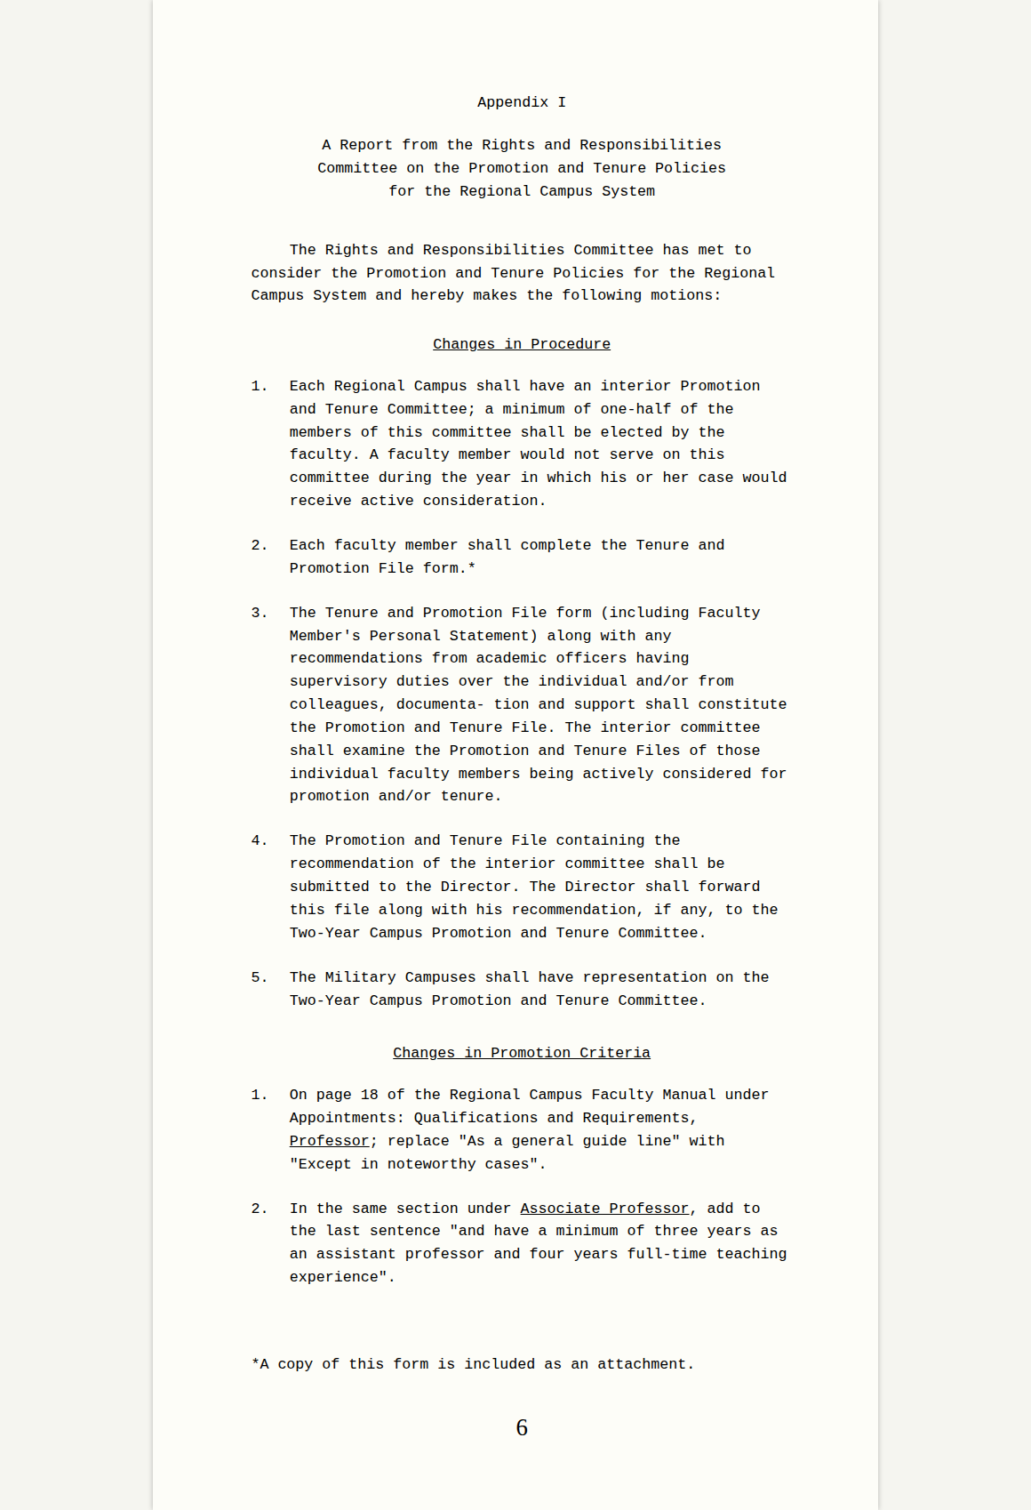Appendix I
A Report from the Rights and Responsibilities
Committee on the Promotion and Tenure Policies
for the Regional Campus System
The Rights and Responsibilities Committee has met to consider the Promotion and Tenure Policies for the Regional Campus System and hereby makes the following motions:
Changes in Procedure
1. Each Regional Campus shall have an interior Promotion and Tenure Committee; a minimum of one-half of the members of this committee shall be elected by the faculty. A faculty member would not serve on this committee during the year in which his or her case would receive active consideration.
2. Each faculty member shall complete the Tenure and Promotion File form.*
3. The Tenure and Promotion File form (including Faculty Member's Personal Statement) along with any recommendations from academic officers having supervisory duties over the individual and/or from colleagues, documenta- tion and support shall constitute the Promotion and Tenure File. The interior committee shall examine the Promotion and Tenure Files of those individual faculty members being actively considered for promotion and/or tenure.
4. The Promotion and Tenure File containing the recommendation of the interior committee shall be submitted to the Director. The Director shall forward this file along with his recommendation, if any, to the Two-Year Campus Promotion and Tenure Committee.
5. The Military Campuses shall have representation on the Two-Year Campus Promotion and Tenure Committee.
Changes in Promotion Criteria
1. On page 18 of the Regional Campus Faculty Manual under Appointments: Qualifications and Requirements, Professor; replace "As a general guide line" with "Except in noteworthy cases".
2. In the same section under Associate Professor, add to the last sentence "and have a minimum of three years as an assistant professor and four years full-time teaching experience".
*A copy of this form is included as an attachment.
6